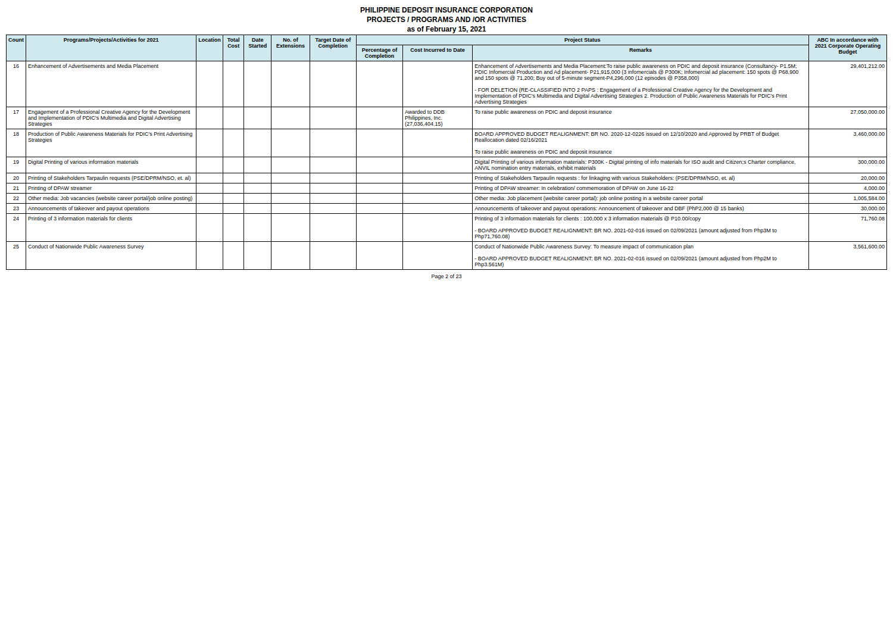PHILIPPINE DEPOSIT INSURANCE CORPORATION
PROJECTS / PROGRAMS AND /OR ACTIVITIES
as of February 15, 2021
| Count | Programs/Projects/Activities for 2021 | Location | Total Cost | Date Started | No. of Extensions | Target Date of Completion | Project Status | ABC In accordance with 2021 Corporate Operating Budget |
| --- | --- | --- | --- | --- | --- | --- | --- | --- |
| Percentage of Completion | Cost Incurred to Date | Remarks |
| 16 | Enhancement of Advertisements and Media Placement | | | | | | | | Enhancement of Advertisements and Media Placement:To raise public awareness on PDIC and deposit insurance (Consultancy- P1.5M; PDIC Infomercial Production and Ad placement- P21,915,000 (3 infomercials @ P300K; Infomercial ad placement: 150 spots @ P68,900 and 150 spots @ 71,200; Buy out of 5-minute segment-P4,296,000 (12 episodes @ P358,000) - FOR DELETION (RE-CLASSIFIED INTO 2 PAPS : Engagement of a Professional Creative Agency for the Development and Implementation of PDIC's Multimedia and Digital Advertising Strategies 2. Production of Public Awareness Materials for PDIC's Print Advertising Strategies | 29,401,212.00 |
| 17 | Engagement of a Professional Creative Agency for the Development and Implementation of PDIC's Multimedia and Digital Advertising Strategies | | | | | | | Awarded to DDB Philippines, Inc. (27,036,404.15) | To raise public awareness on PDIC and deposit insurance | 27,050,000.00 |
| 18 | Production of Public Awareness Materials for PDIC's Print Advertising Strategies | | | | | | | | BOARD APPROVED BUDGET REALIGNMENT: BR NO. 2020-12-0226 issued on 12/10/2020 and Approved by PRBT of Budget Reallocation dated 02/16/2021 To raise public awareness on PDIC and deposit insurance | 3,460,000.00 |
| 19 | Digital Printing of various information materials | | | | | | | | Digital Printing of various information materials: P300K - Digital printing of info materials for ISO audit and Citizen;s Charter compliance, ANVIL nomination entry materials, exhibit materials | 300,000.00 |
| 20 | Printing of Stakeholders Tarpaulin requests (PSE/DPRM/NSO, et. al) | | | | | | | | Printing of Stakeholders Tarpaulin requests : for linkaging with various Stakeholders: (PSE/DPRM/NSO, et. al) | 20,000.00 |
| 21 | Printing of DPAW streamer | | | | | | | | Printing of DPAW streamer: In celebration/ commemoration of DPAW on June 16-22 | 4,000.00 |
| 22 | Other media: Job vacancies (website career portal/job online posting) | | | | | | | | Other media: Job placement (website career portal): job online posting in a website career portal | 1,005,584.00 |
| 23 | Announcements of takeover and payout operations | | | | | | | | Announcements of takeover and payout operations: Announcement of takeover and DBF (PhP2,000 @ 15 banks) | 30,000.00 |
| 24 | Printing of 3 information materials for clients | | | | | | | | Printing of 3 information materials for clients : 100,000 x 3 information materials @ P10.00/copy - BOARD APPROVED BUDGET REALIGNMENT: BR NO. 2021-02-016 issued on 02/09/2021 (amount adjusted from Php3M to Php71,760.08) | 71,760.08 |
| 25 | Conduct of Nationwide Public Awareness Survey | | | | | | | | Conduct of Nationwide Public Awareness Survey: To measure impact of communication plan - BOARD APPROVED BUDGET REALIGNMENT: BR NO. 2021-02-016 issued on 02/09/2021 (amount adjusted from Php2M to Php3.561M) | 3,561,600.00 |
Page 2 of 23